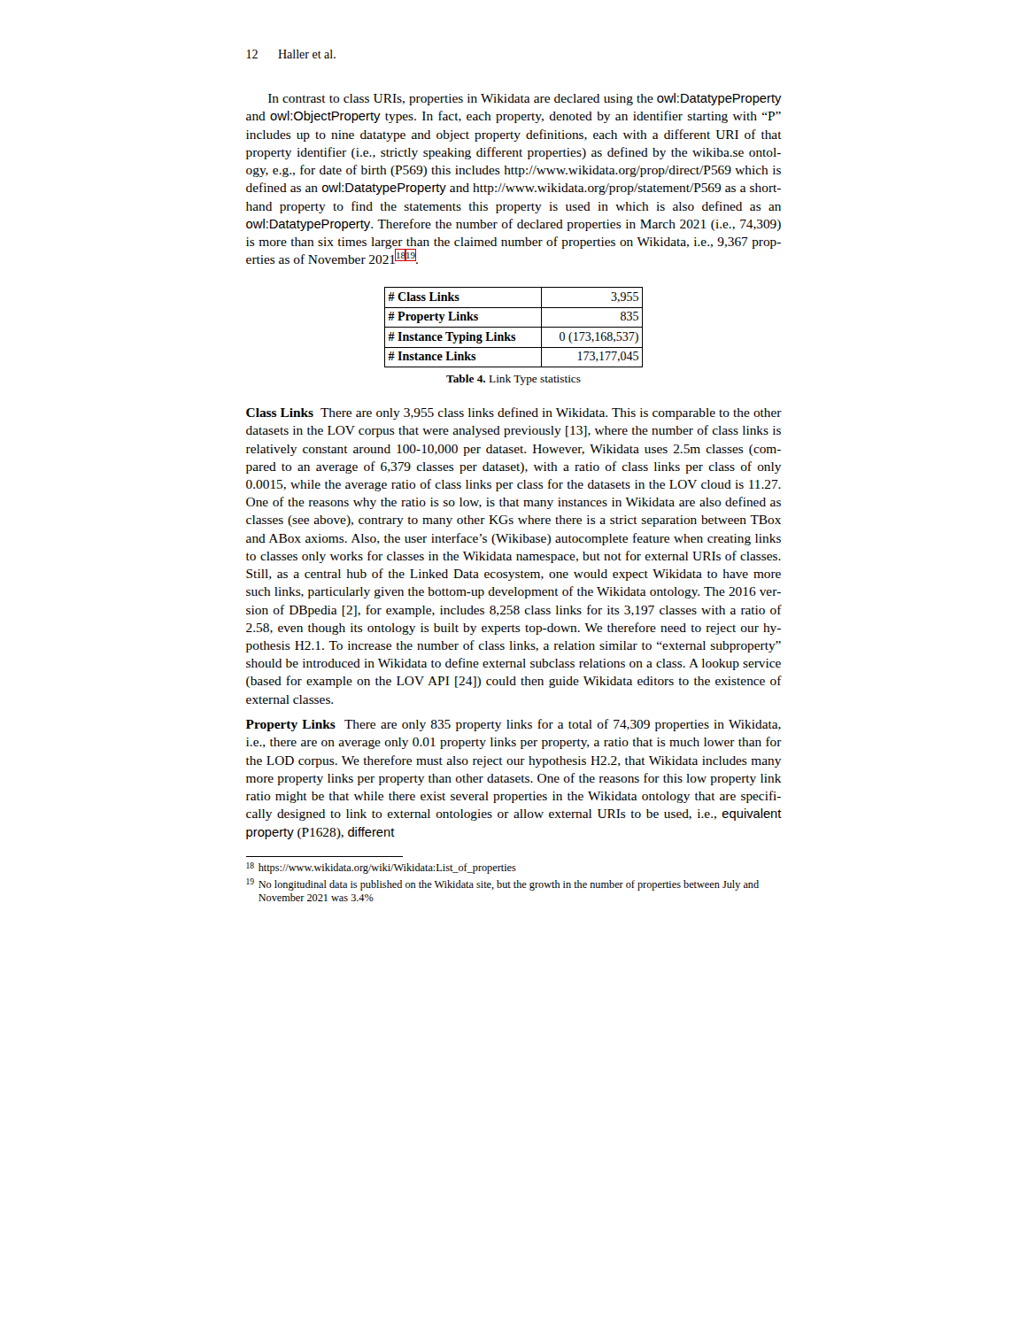12 Haller et al.
In contrast to class URIs, properties in Wikidata are declared using the owl:DatatypeProperty and owl:ObjectProperty types. In fact, each property, denoted by an identifier starting with “P” includes up to nine datatype and object property definitions, each with a different URI of that property identifier (i.e., strictly speaking different properties) as defined by the wikiba.se ontology, e.g., for date of birth (P569) this includes http://www.wikidata.org/prop/direct/P569 which is defined as an owl:DatatypeProperty and http://www.wikidata.org/prop/statement/P569 as a shorthand property to find the statements this property is used in which is also defined as an owl:DatatypeProperty. Therefore the number of declared properties in March 2021 (i.e., 74,309) is more than six times larger than the claimed number of properties on Wikidata, i.e., 9,367 properties as of November 20211819.
| # Class Links | 3,955 |
| # Property Links | 835 |
| # Instance Typing Links | 0 (173,168,537) |
| # Instance Links | 173,177,045 |
Table 4. Link Type statistics
Class Links There are only 3,955 class links defined in Wikidata. This is comparable to the other datasets in the LOV corpus that were analysed previously [13], where the number of class links is relatively constant around 100-10,000 per dataset. However, Wikidata uses 2.5m classes (compared to an average of 6,379 classes per dataset), with a ratio of class links per class of only 0.0015, while the average ratio of class links per class for the datasets in the LOV cloud is 11.27. One of the reasons why the ratio is so low, is that many instances in Wikidata are also defined as classes (see above), contrary to many other KGs where there is a strict separation between TBox and ABox axioms. Also, the user interface’s (Wikibase) autocomplete feature when creating links to classes only works for classes in the Wikidata namespace, but not for external URIs of classes. Still, as a central hub of the Linked Data ecosystem, one would expect Wikidata to have more such links, particularly given the bottom-up development of the Wikidata ontology. The 2016 version of DBpedia [2], for example, includes 8,258 class links for its 3,197 classes with a ratio of 2.58, even though its ontology is built by experts top-down. We therefore need to reject our hypothesis H2.1. To increase the number of class links, a relation similar to “external subproperty” should be introduced in Wikidata to define external subclass relations on a class. A lookup service (based for example on the LOV API [24]) could then guide Wikidata editors to the existence of external classes.
Property Links There are only 835 property links for a total of 74,309 properties in Wikidata, i.e., there are on average only 0.01 property links per property, a ratio that is much lower than for the LOD corpus. We therefore must also reject our hypothesis H2.2, that Wikidata includes many more property links per property than other datasets. One of the reasons for this low property link ratio might be that while there exist several properties in the Wikidata ontology that are specifically designed to link to external ontologies or allow external URIs to be used, i.e., equivalent property (P1628), different
18https://www.wikidata.org/wiki/Wikidata:List_of_properties
19 No longitudinal data is published on the Wikidata site, but the growth in the number of properties between July and November 2021 was 3.4%